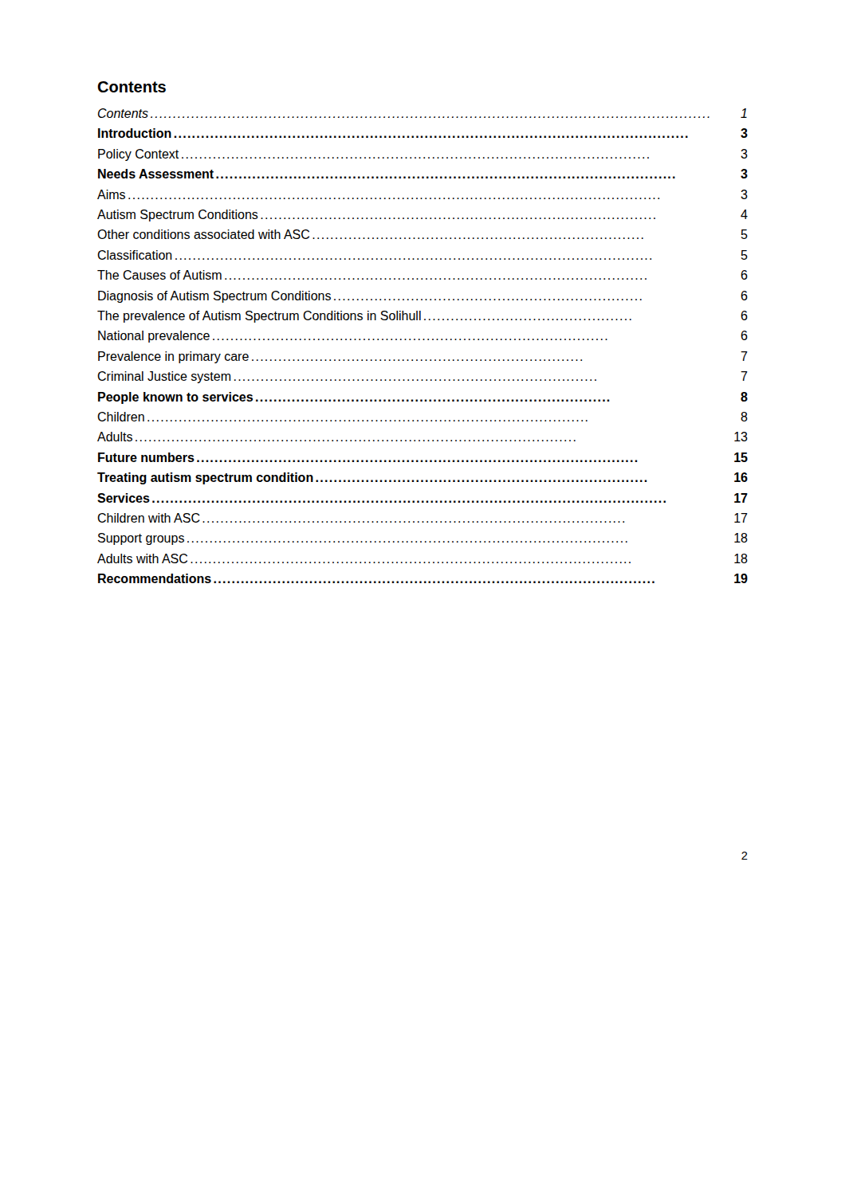Contents
Contents........................................................................................................................... 1
Introduction................................................................................................................. 3
Policy Context....................................................................................................... 3
Needs Assessment..................................................................................................... 3
Aims..................................................................................................................... 3
Autism Spectrum Conditions....................................................................................... 4
Other conditions associated with ASC......................................................................... 5
Classification......................................................................................................... 5
The Causes of Autism............................................................................................. 6
Diagnosis of Autism Spectrum Conditions.................................................................... 6
The prevalence of Autism Spectrum Conditions in Solihull.............................................. 6
National prevalence....................................................................................... 6
Prevalence in primary care......................................................................... 7
Criminal Justice system................................................................................ 7
People known to services.............................................................................. 8
Children................................................................................................. 8
Adults................................................................................................. 13
Future numbers................................................................................................. 15
Treating autism spectrum condition......................................................................... 16
Services................................................................................................................. 17
Children with ASC............................................................................................. 17
Support groups................................................................................................. 18
Adults with ASC................................................................................................. 18
Recommendations................................................................................................. 19
2